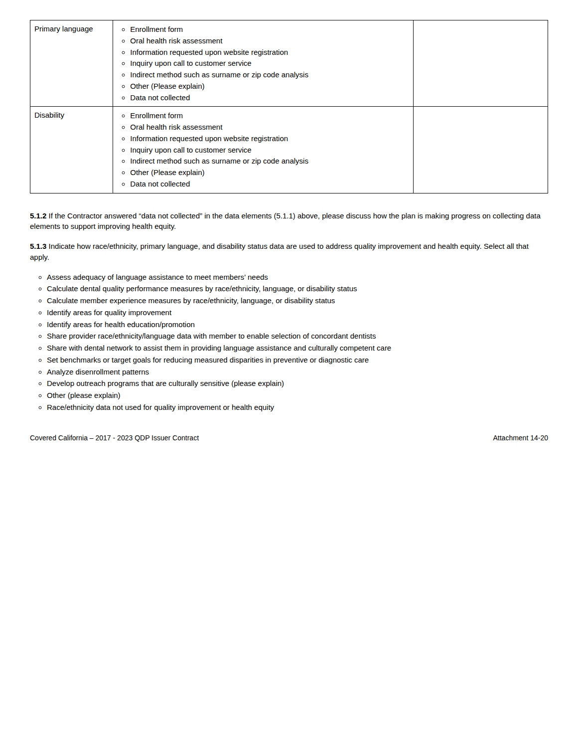| Primary language | Enrollment form Oral health risk assessment Information requested upon website registration Inquiry upon call to customer service Indirect method such as surname or zip code analysis Other (Please explain) Data not collected | |
| Disability | Enrollment form Oral health risk assessment Information requested upon website registration Inquiry upon call to customer service Indirect method such as surname or zip code analysis Other (Please explain) Data not collected | |
5.1.2 If the Contractor answered “data not collected” in the data elements (5.1.1) above, please discuss how the plan is making progress on collecting data elements to support improving health equity.
5.1.3 Indicate how race/ethnicity, primary language, and disability status data are used to address quality improvement and health equity. Select all that apply.
Assess adequacy of language assistance to meet members’ needs
Calculate dental quality performance measures by race/ethnicity, language, or disability status
Calculate member experience measures by race/ethnicity, language, or disability status
Identify areas for quality improvement
Identify areas for health education/promotion
Share provider race/ethnicity/language data with member to enable selection of concordant dentists
Share with dental network to assist them in providing language assistance and culturally competent care
Set benchmarks or target goals for reducing measured disparities in preventive or diagnostic care
Analyze disenrollment patterns
Develop outreach programs that are culturally sensitive (please explain)
Other (please explain)
Race/ethnicity data not used for quality improvement or health equity
Covered California – 2017 - 2023 QDP Issuer Contract Attachment 14-20